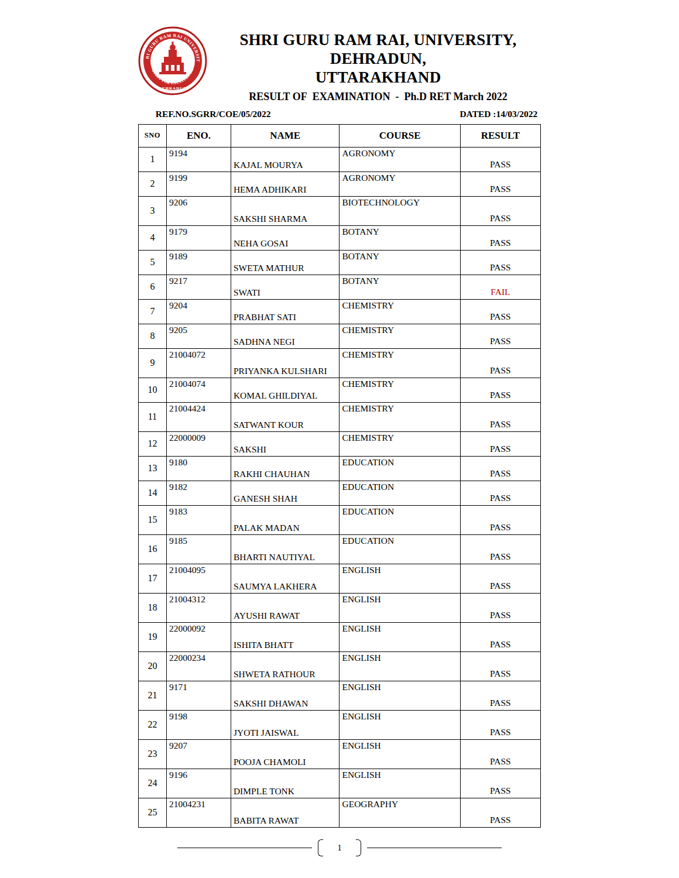SHRI GURU RAM RAI UNIVERSITY QUEST FOR EXCELLENCE DEHRADUN
SHRI GURU RAM RAI, UNIVERSITY, DEHRADUN,
UTTARAKHAND
RESULT OF EXAMINATION - Ph.D RET March 2022
REF.NO.SGRR/COE/05/2022 DATED :14/03/2022
| SNO | ENO. | NAME | COURSE | RESULT |
| --- | --- | --- | --- | --- |
| 1 | 9194 | KAJAL MOURYA | AGRONOMY | PASS |
| 2 | 9199 | HEMA ADHIKARI | AGRONOMY | PASS |
| 3 | 9206 | SAKSHI SHARMA | BIOTECHNOLOGY | PASS |
| 4 | 9179 | NEHA GOSAI | BOTANY | PASS |
| 5 | 9189 | SWETA MATHUR | BOTANY | PASS |
| 6 | 9217 | SWATI | BOTANY | FAIL |
| 7 | 9204 | PRABHAT SATI | CHEMISTRY | PASS |
| 8 | 9205 | SADHNA NEGI | CHEMISTRY | PASS |
| 9 | 21004072 | PRIYANKA KULSHARI | CHEMISTRY | PASS |
| 10 | 21004074 | KOMAL GHILDIYAL | CHEMISTRY | PASS |
| 11 | 21004424 | SATWANT KOUR | CHEMISTRY | PASS |
| 12 | 22000009 | SAKSHI | CHEMISTRY | PASS |
| 13 | 9180 | RAKHI CHAUHAN | EDUCATION | PASS |
| 14 | 9182 | GANESH SHAH | EDUCATION | PASS |
| 15 | 9183 | PALAK MADAN | EDUCATION | PASS |
| 16 | 9185 | BHARTI NAUTIYAL | EDUCATION | PASS |
| 17 | 21004095 | SAUMYA LAKHERA | ENGLISH | PASS |
| 18 | 21004312 | AYUSHI RAWAT | ENGLISH | PASS |
| 19 | 22000092 | ISHITA BHATT | ENGLISH | PASS |
| 20 | 22000234 | SHWETA RATHOUR | ENGLISH | PASS |
| 21 | 9171 | SAKSHI DHAWAN | ENGLISH | PASS |
| 22 | 9198 | JYOTI JAISWAL | ENGLISH | PASS |
| 23 | 9207 | POOJA CHAMOLI | ENGLISH | PASS |
| 24 | 9196 | DIMPLE TONK | ENGLISH | PASS |
| 25 | 21004231 | BABITA RAWAT | GEOGRAPHY | PASS |
1